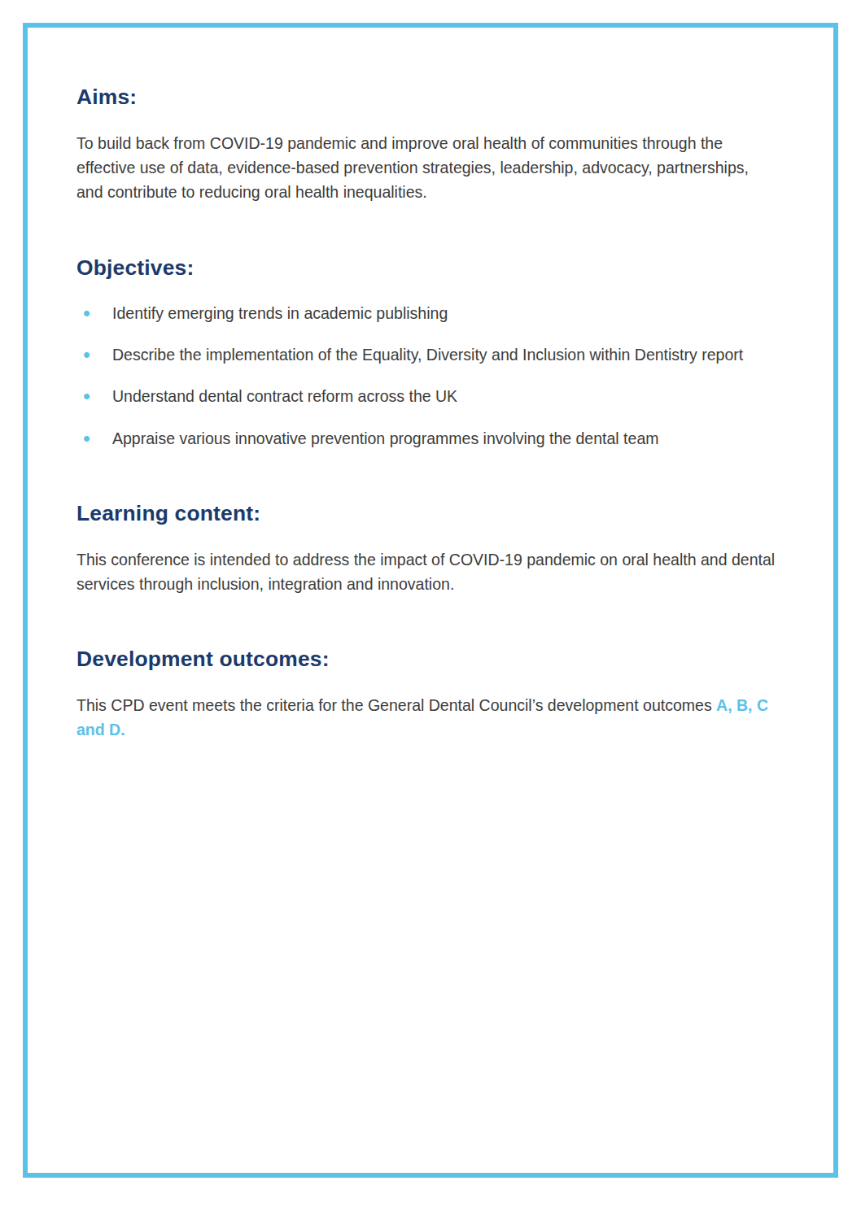Aims:
To build back from COVID-19 pandemic and improve oral health of communities through the effective use of data, evidence-based prevention strategies, leadership, advocacy, partnerships, and contribute to reducing oral health inequalities.
Objectives:
Identify emerging trends in academic publishing
Describe the implementation of the Equality, Diversity and Inclusion within Dentistry report
Understand dental contract reform across the UK
Appraise various innovative prevention programmes involving the dental team
Learning content:
This conference is intended to address the impact of COVID-19 pandemic on oral health and dental services through inclusion, integration and innovation.
Development outcomes:
This CPD event meets the criteria for the General Dental Council’s development outcomes A, B, C and D.